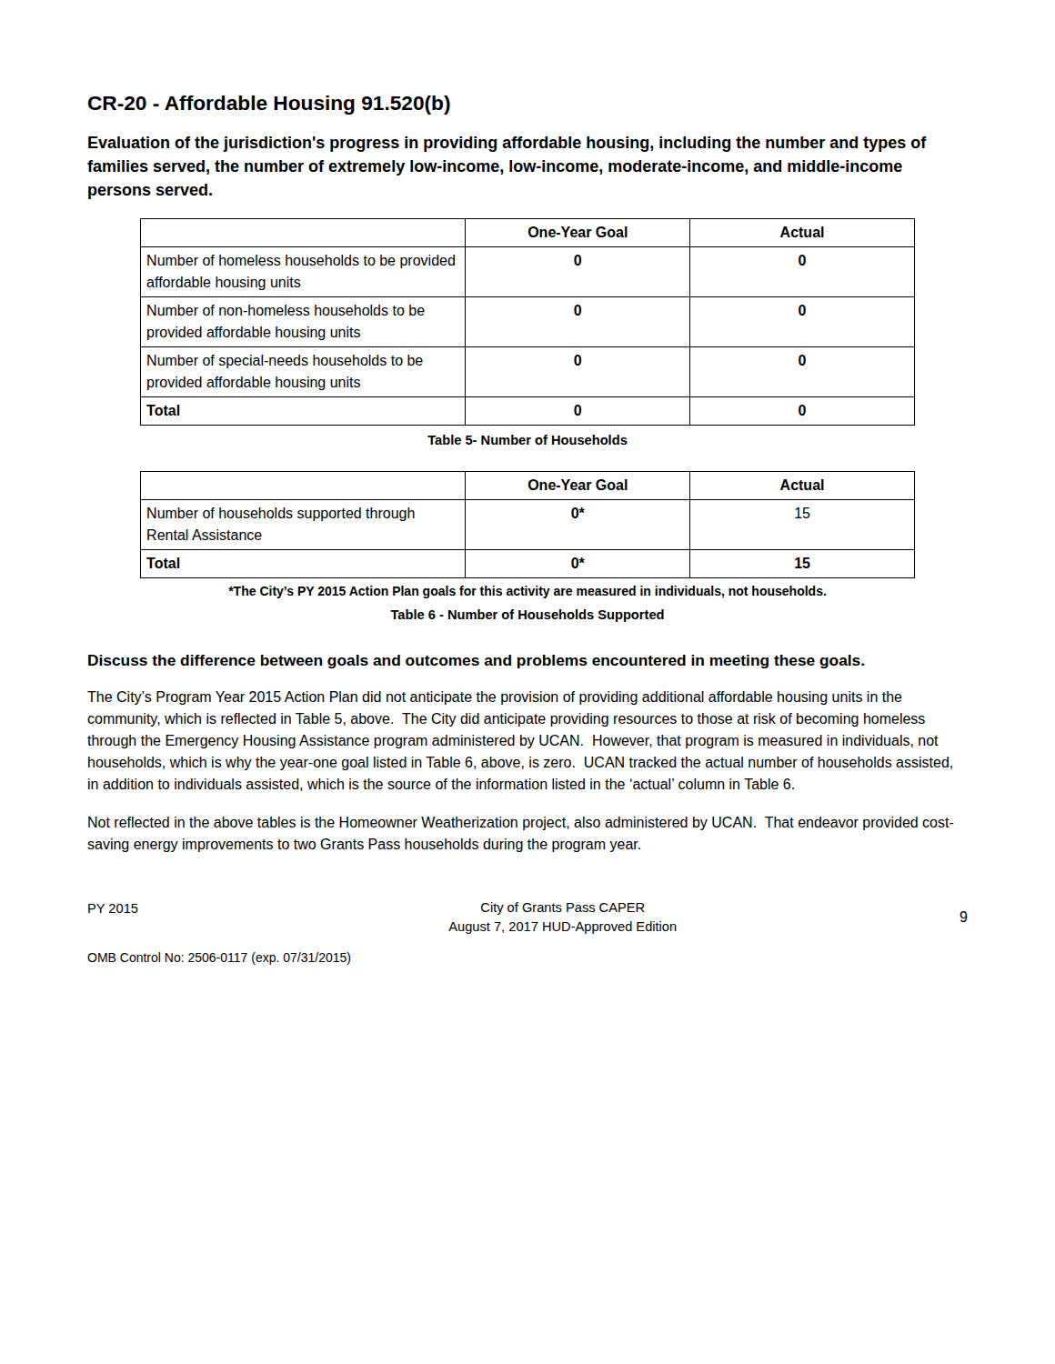CR-20 - Affordable Housing 91.520(b)
Evaluation of the jurisdiction's progress in providing affordable housing, including the number and types of families served, the number of extremely low-income, low-income, moderate-income, and middle-income persons served.
| | One-Year Goal | Actual |
| --- | --- | --- |
| Number of homeless households to be provided affordable housing units | 0 | 0 |
| Number of non-homeless households to be provided affordable housing units | 0 | 0 |
| Number of special-needs households to be provided affordable housing units | 0 | 0 |
| Total | 0 | 0 |
Table 5- Number of Households
| | One-Year Goal | Actual |
| --- | --- | --- |
| Number of households supported through Rental Assistance | 0* | 15 |
| Total | 0* | 15 |
*The City’s PY 2015 Action Plan goals for this activity are measured in individuals, not households.
Table 6 - Number of Households Supported
Discuss the difference between goals and outcomes and problems encountered in meeting these goals.
The City’s Program Year 2015 Action Plan did not anticipate the provision of providing additional affordable housing units in the community, which is reflected in Table 5, above. The City did anticipate providing resources to those at risk of becoming homeless through the Emergency Housing Assistance program administered by UCAN. However, that program is measured in individuals, not households, which is why the year-one goal listed in Table 6, above, is zero. UCAN tracked the actual number of households assisted, in addition to individuals assisted, which is the source of the information listed in the ‘actual’ column in Table 6.
Not reflected in the above tables is the Homeowner Weatherization project, also administered by UCAN. That endeavor provided cost-saving energy improvements to two Grants Pass households during the program year.
PY 2015
City of Grants Pass CAPER
August 7, 2017 HUD-Approved Edition
9
OMB Control No: 2506-0117 (exp. 07/31/2015)